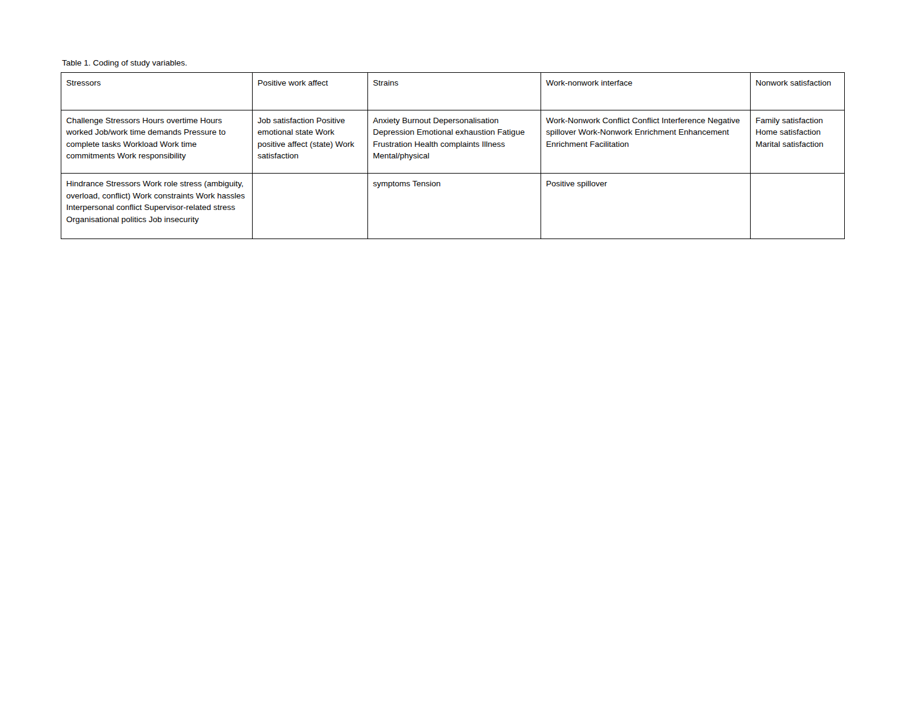Table 1. Coding of study variables.
| Stressors | Positive work affect | Strains | Work-nonwork interface | Nonwork satisfaction |
| Challenge Stressors Hours overtime Hours worked Job/work time demands Pressure to complete tasks Workload Work time commitments Work responsibility | Job satisfaction Positive emotional state Work positive affect (state) Work satisfaction | Anxiety Burnout Depersonalisation Depression Emotional exhaustion Fatigue Frustration Health complaints Illness Mental/physical | Work-Nonwork Conflict Conflict Interference Negative spillover Work-Nonwork Enrichment Enhancement Enrichment Facilitation | Family satisfaction Home satisfaction Marital satisfaction |
| Hindrance Stressors Work role stress (ambiguity, overload, conflict) Work constraints Work hassles Interpersonal conflict Supervisor-related stress Organisational politics Job insecurity | | symptoms Tension | Positive spillover | |